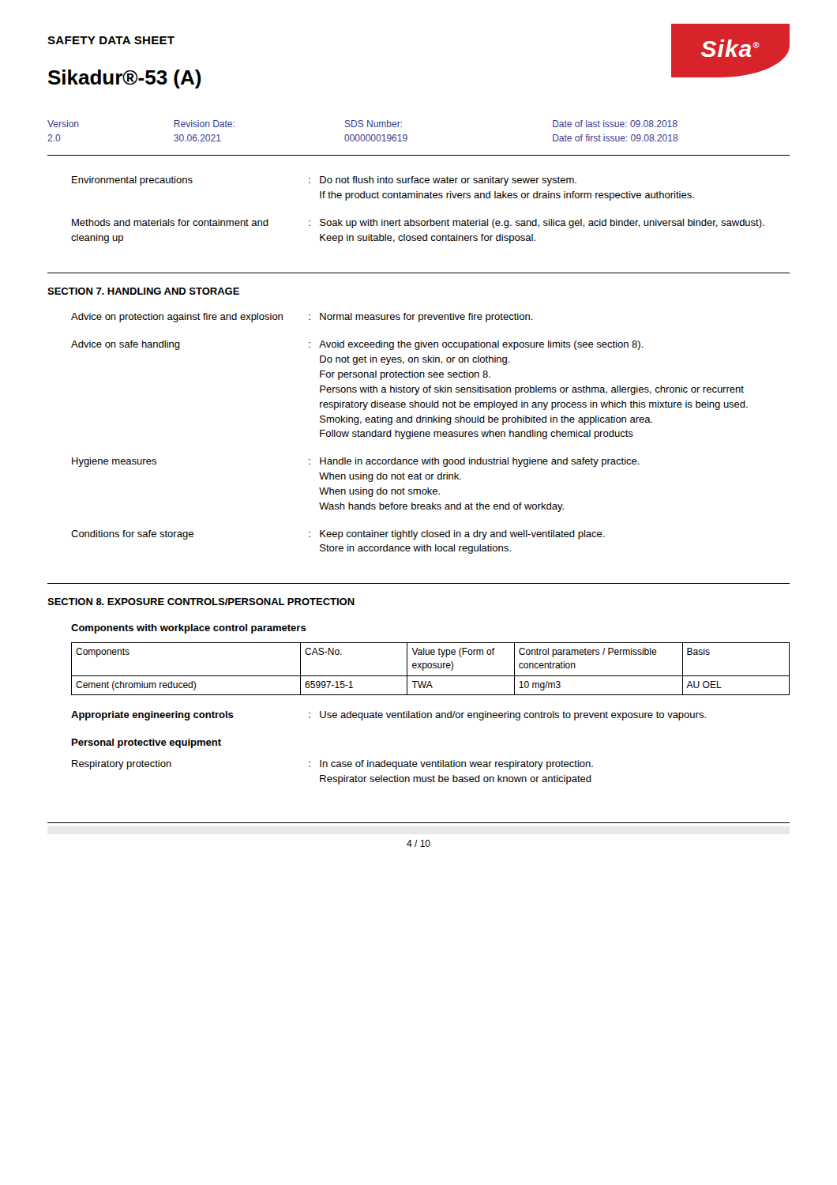SAFETY DATA SHEET
Sikadur®-53 (A)
Sika®
| Version 2.0 | Revision Date: 30.06.2021 | SDS Number: 000000019619 | Date of last issue: 09.08.2018 Date of first issue: 09.08.2018 |
| Environmental precautions | : | Do not flush into surface water or sanitary sewer system. If the product contaminates rivers and lakes or drains inform respective authorities. |
| Methods and materials for containment and cleaning up | : | Soak up with inert absorbent material (e.g. sand, silica gel, acid binder, universal binder, sawdust). Keep in suitable, closed containers for disposal. |
SECTION 7. HANDLING AND STORAGE
| Advice on protection against fire and explosion | : | Normal measures for preventive fire protection. |
| Advice on safe handling | : | Avoid exceeding the given occupational exposure limits (see section 8). Do not get in eyes, on skin, or on clothing. For personal protection see section 8. Persons with a history of skin sensitisation problems or asthma, allergies, chronic or recurrent respiratory disease should not be employed in any process in which this mixture is being used. Smoking, eating and drinking should be prohibited in the application area. Follow standard hygiene measures when handling chemical products |
| Hygiene measures | : | Handle in accordance with good industrial hygiene and safety practice. When using do not eat or drink. When using do not smoke. Wash hands before breaks and at the end of workday. |
| Conditions for safe storage | : | Keep container tightly closed in a dry and well-ventilated place. Store in accordance with local regulations. |
SECTION 8. EXPOSURE CONTROLS/PERSONAL PROTECTION
Components with workplace control parameters
| Components | CAS-No. | Value type (Form of exposure) | Control parameters / Permissible concentration | Basis |
| --- | --- | --- | --- | --- |
| Cement (chromium reduced) | 65997-15-1 | TWA | 10 mg/m3 | AU OEL |
| Appropriate engineering controls | : | Use adequate ventilation and/or engineering controls to prevent exposure to vapours. |
Personal protective equipment
| Respiratory protection | : | In case of inadequate ventilation wear respiratory protection. Respirator selection must be based on known or anticipated |
4 / 10